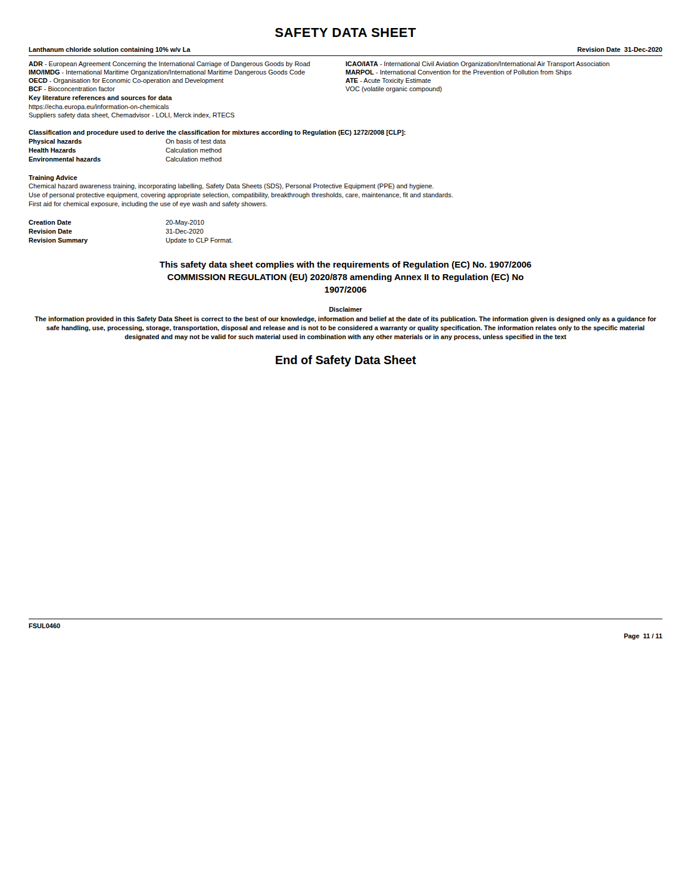SAFETY DATA SHEET
Lanthanum chloride solution containing 10% w/v La Revision Date 31-Dec-2020
| ADR - European Agreement Concerning the International Carriage of Dangerous Goods by Road | ICAO/IATA - International Civil Aviation Organization/International Air Transport Association |
| IMO/IMDG - International Maritime Organization/International Maritime Dangerous Goods Code | MARPOL - International Convention for the Prevention of Pollution from Ships |
| OECD - Organisation for Economic Co-operation and Development | ATE - Acute Toxicity Estimate |
| BCF - Bioconcentration factor | VOC (volatile organic compound) |
Key literature references and sources for data
https://echa.europa.eu/information-on-chemicals
Suppliers safety data sheet, Chemadvisor - LOLI, Merck index, RTECS
Classification and procedure used to derive the classification for mixtures according to Regulation (EC) 1272/2008 [CLP]:
| Physical hazards | On basis of test data |
| Health Hazards | Calculation method |
| Environmental hazards | Calculation method |
Training Advice
Chemical hazard awareness training, incorporating labelling, Safety Data Sheets (SDS), Personal Protective Equipment (PPE) and hygiene.
Use of personal protective equipment, covering appropriate selection, compatibility, breakthrough thresholds, care, maintenance, fit and standards.
First aid for chemical exposure, including the use of eye wash and safety showers.
| Creation Date | 20-May-2010 |
| Revision Date | 31-Dec-2020 |
| Revision Summary | Update to CLP Format. |
This safety data sheet complies with the requirements of Regulation (EC) No. 1907/2006
COMMISSION REGULATION (EU) 2020/878 amending Annex II to Regulation (EC) No
1907/2006
Disclaimer
The information provided in this Safety Data Sheet is correct to the best of our knowledge, information and belief at the date of its publication. The information given is designed only as a guidance for safe handling, use, processing, storage, transportation, disposal and release and is not to be considered a warranty or quality specification. The information relates only to the specific material designated and may not be valid for such material used in combination with any other materials or in any process, unless specified in the text
End of Safety Data Sheet
FSUL0460
Page 11 / 11